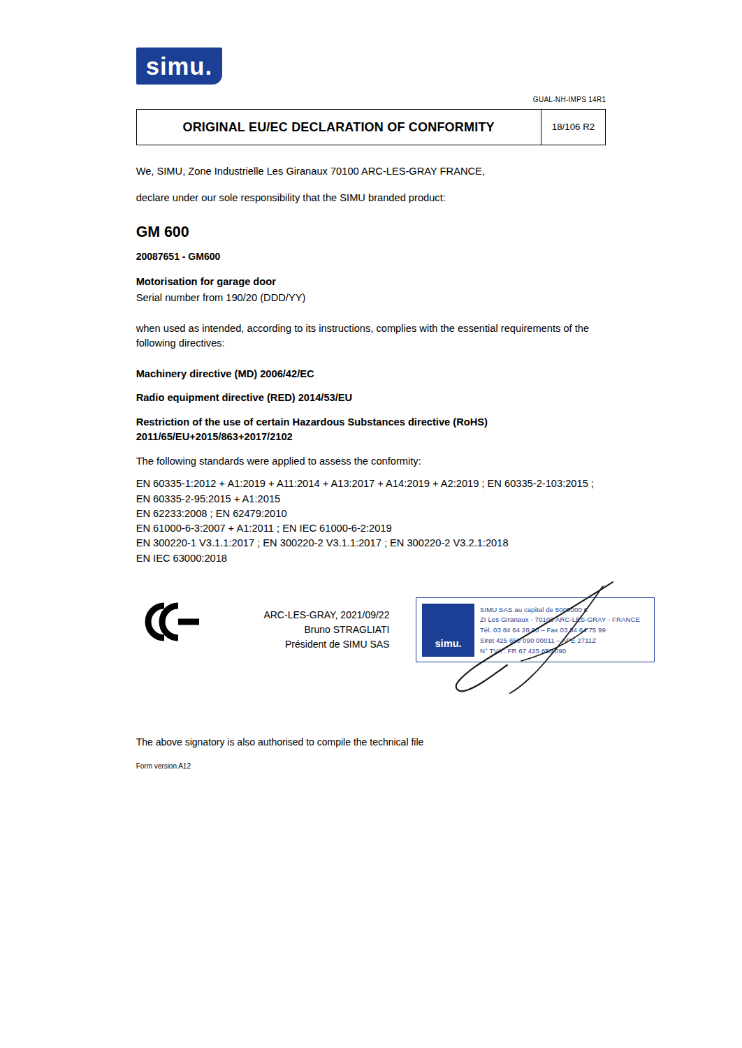simu.
GUAL-NH-IMPS 14R1
ORIGINAL EU/EC DECLARATION OF CONFORMITY
18/106 R2
We, SIMU, Zone Industrielle Les Giranaux 70100 ARC-LES-GRAY FRANCE,
declare under our sole responsibility that the SIMU branded product:
GM 600
20087651 - GM600
Motorisation for garage door
Serial number from 190/20 (DDD/YY)
when used as intended, according to its instructions, complies with the essential requirements of the following directives:
Machinery directive (MD) 2006/42/EC
Radio equipment directive (RED) 2014/53/EU
Restriction of the use of certain Hazardous Substances directive (RoHS) 2011/65/EU+2015/863+2017/2102
The following standards were applied to assess the conformity:
EN 60335-1:2012 + A1:2019 + A11:2014 + A13:2017 + A14:2019 + A2:2019 ; EN 60335-2-103:2015 ;
EN 60335-2-95:2015 + A1:2015
EN 62233:2008 ; EN 62479:2010
EN 61000-6-3:2007 + A1:2011 ; EN IEC 61000-6-2:2019
EN 300220-1 V3.1.1:2017 ; EN 300220-2 V3.1.1:2017 ; EN 300220-2 V3.2.1:2018
EN IEC 63000:2018
ARC-LES-GRAY, 2021/09/22
Bruno STRAGLIATI
Président de SIMU SAS
simu.
SIMU SAS au capital de 5000000 €
ZI Les Giranaux - 70100 ARC-LES-GRAY - FRANCE
Tél. 03 84 64 28 00 – Fax 03 84 64 75 99
Siret 425 650 090 00011 – APE 2711Z
N° TVA : FR 67 425 650 090
The above signatory is also authorised to compile the technical file
Form version A12